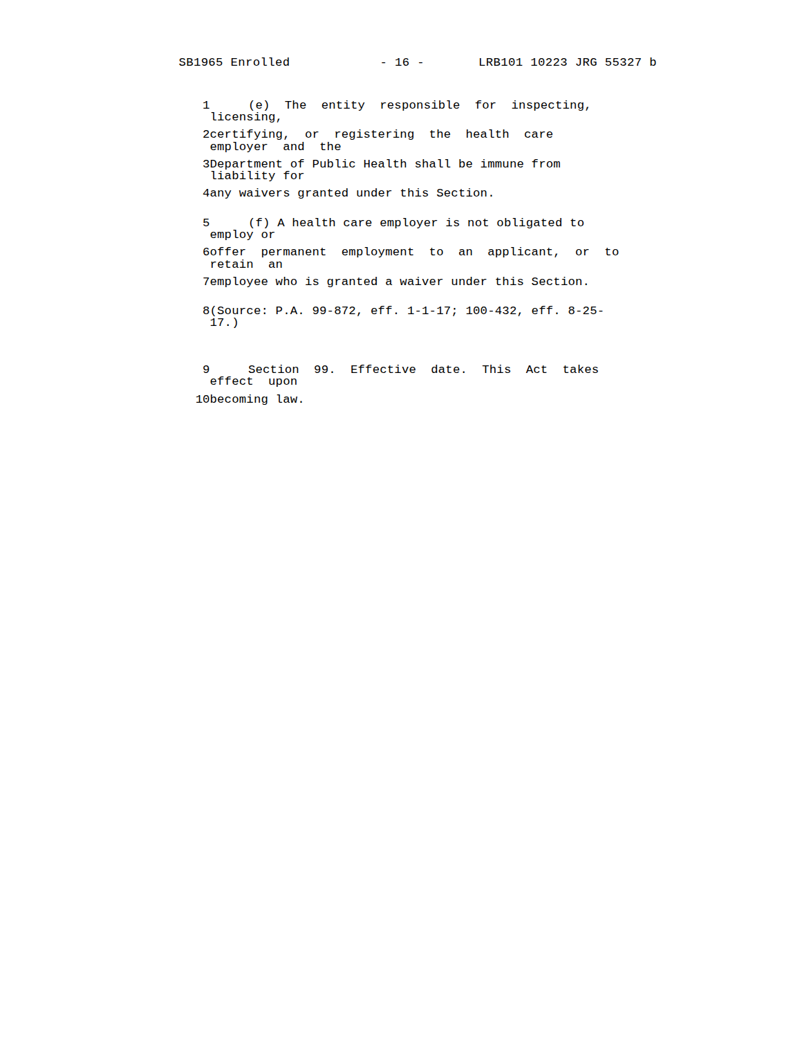SB1965 Enrolled - 16 - LRB101 10223 JRG 55327 b
| 1 | (e) The entity responsible for inspecting, licensing, |
| 2 | certifying, or registering the health care employer and the |
| 3 | Department of Public Health shall be immune from liability for |
| 4 | any waivers granted under this Section. |
| 5 | (f) A health care employer is not obligated to employ or |
| 6 | offer permanent employment to an applicant, or to retain an |
| 7 | employee who is granted a waiver under this Section. |
| 8 | (Source: P.A. 99-872, eff. 1-1-17; 100-432, eff. 8-25-17.) |
| 9 | Section 99. Effective date. This Act takes effect upon |
| 10 | becoming law. |